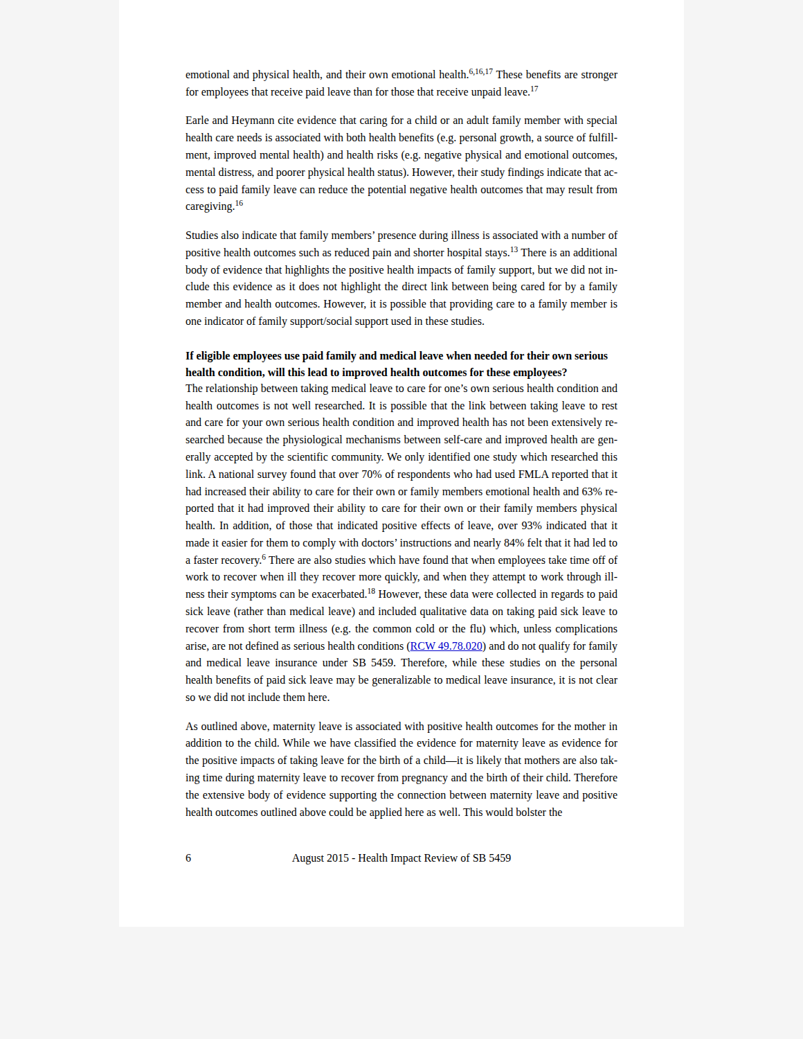emotional and physical health, and their own emotional health.6,16,17 These benefits are stronger for employees that receive paid leave than for those that receive unpaid leave.17
Earle and Heymann cite evidence that caring for a child or an adult family member with special health care needs is associated with both health benefits (e.g. personal growth, a source of fulfillment, improved mental health) and health risks (e.g. negative physical and emotional outcomes, mental distress, and poorer physical health status). However, their study findings indicate that access to paid family leave can reduce the potential negative health outcomes that may result from caregiving.16
Studies also indicate that family members’ presence during illness is associated with a number of positive health outcomes such as reduced pain and shorter hospital stays.13 There is an additional body of evidence that highlights the positive health impacts of family support, but we did not include this evidence as it does not highlight the direct link between being cared for by a family member and health outcomes. However, it is possible that providing care to a family member is one indicator of family support/social support used in these studies.
If eligible employees use paid family and medical leave when needed for their own serious health condition, will this lead to improved health outcomes for these employees?
The relationship between taking medical leave to care for one’s own serious health condition and health outcomes is not well researched. It is possible that the link between taking leave to rest and care for your own serious health condition and improved health has not been extensively researched because the physiological mechanisms between self-care and improved health are generally accepted by the scientific community. We only identified one study which researched this link. A national survey found that over 70% of respondents who had used FMLA reported that it had increased their ability to care for their own or family members emotional health and 63% reported that it had improved their ability to care for their own or their family members physical health. In addition, of those that indicated positive effects of leave, over 93% indicated that it made it easier for them to comply with doctors’ instructions and nearly 84% felt that it had led to a faster recovery.6 There are also studies which have found that when employees take time off of work to recover when ill they recover more quickly, and when they attempt to work through illness their symptoms can be exacerbated.18 However, these data were collected in regards to paid sick leave (rather than medical leave) and included qualitative data on taking paid sick leave to recover from short term illness (e.g. the common cold or the flu) which, unless complications arise, are not defined as serious health conditions (RCW 49.78.020) and do not qualify for family and medical leave insurance under SB 5459. Therefore, while these studies on the personal health benefits of paid sick leave may be generalizable to medical leave insurance, it is not clear so we did not include them here.
As outlined above, maternity leave is associated with positive health outcomes for the mother in addition to the child. While we have classified the evidence for maternity leave as evidence for the positive impacts of taking leave for the birth of a child—it is likely that mothers are also taking time during maternity leave to recover from pregnancy and the birth of their child. Therefore the extensive body of evidence supporting the connection between maternity leave and positive health outcomes outlined above could be applied here as well. This would bolster the
6 August 2015 - Health Impact Review of SB 5459